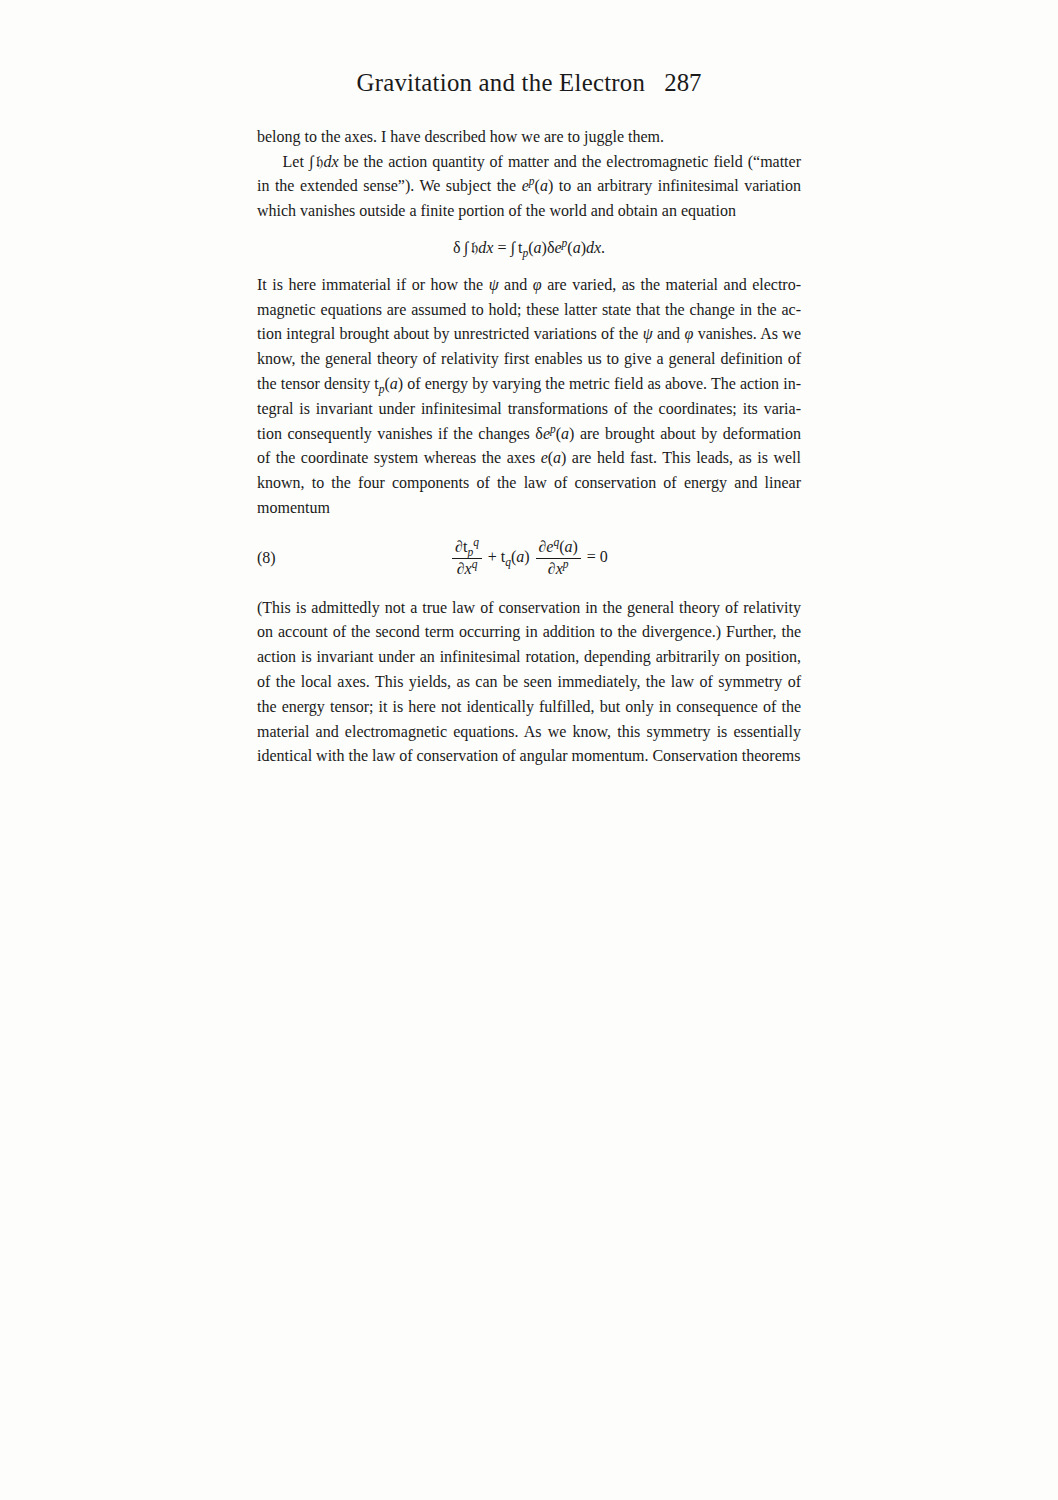Gravitation and the Electron 287
belong to the axes. I have described how we are to juggle them.
Let ∫ 𝔥dx be the action quantity of matter and the electromagnetic field (“matter in the extended sense”). We subject the ep(a) to an arbitrary infinitesimal variation which vanishes outside a finite portion of the world and obtain an equation
δ ∫ 𝔥dx = ∫ tp(a)δep(a)dx.
It is here immaterial if or how the ψ and φ are varied, as the material and electromagnetic equations are assumed to hold; these latter state that the change in the action integral brought about by unrestricted variations of the ψ and φ vanishes. As we know, the general theory of relativity first enables us to give a general definition of the tensor density tp(a) of energy by varying the metric field as above. The action integral is invariant under infinitesimal transformations of the coordinates; its variation consequently vanishes if the changes δep(a) are brought about by deformation of the coordinate system whereas the axes e(a) are held fast. This leads, as is well known, to the four components of the law of conservation of energy and linear momentum
(8) ∂tpq∂xq + tq(a) ∂eq(a)∂xp = 0
(This is admittedly not a true law of conservation in the general theory of relativity on account of the second term occurring in addition to the divergence.) Further, the action is invariant under an infinitesimal rotation, depending arbitrarily on position, of the local axes. This yields, as can be seen immediately, the law of symmetry of the energy tensor; it is here not identically fulfilled, but only in consequence of the material and electromagnetic equations. As we know, this symmetry is essentially identical with the law of conservation of angular momentum. Conservation theorems